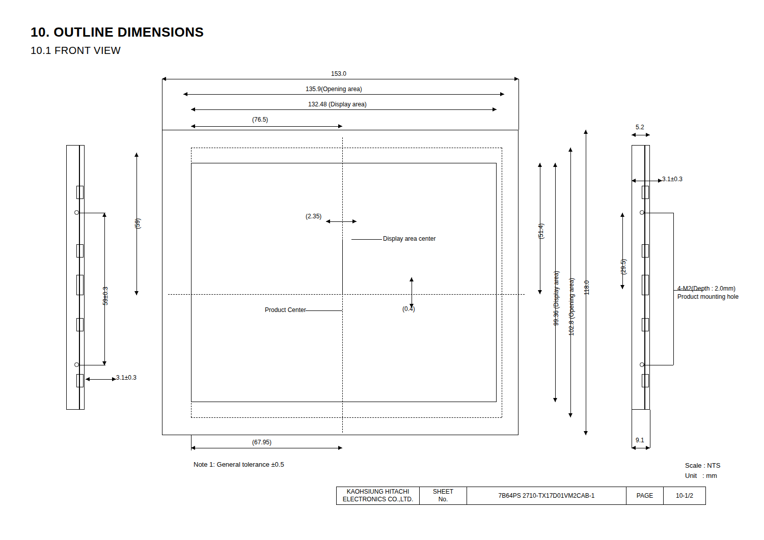10. OUTLINE DIMENSIONS
10.1 FRONT VIEW
59±0.3
(59)
3.1±0.3
153.0
135.9(Opening area)
132.48 (Display area)
(76.5)
(67.95)
(2.35)
(0.4)
Display area center
Product Center
(51.4)
99.36 (Display area)
102.8 (Opening area)
118.0
5.2
3.1±0.3
(29.5)
4-M2(Depth : 2.0mm)
Product mounting hole
9.1
Note 1: General tolerance ±0.5
Scale : NTS
Unit : mm
| KAOHSIUNG HITACHI ELECTRONICS CO.,LTD. | SHEET No. | 7B64PS 2710-TX17D01VM2CAB-1 | PAGE | 10-1/2 |